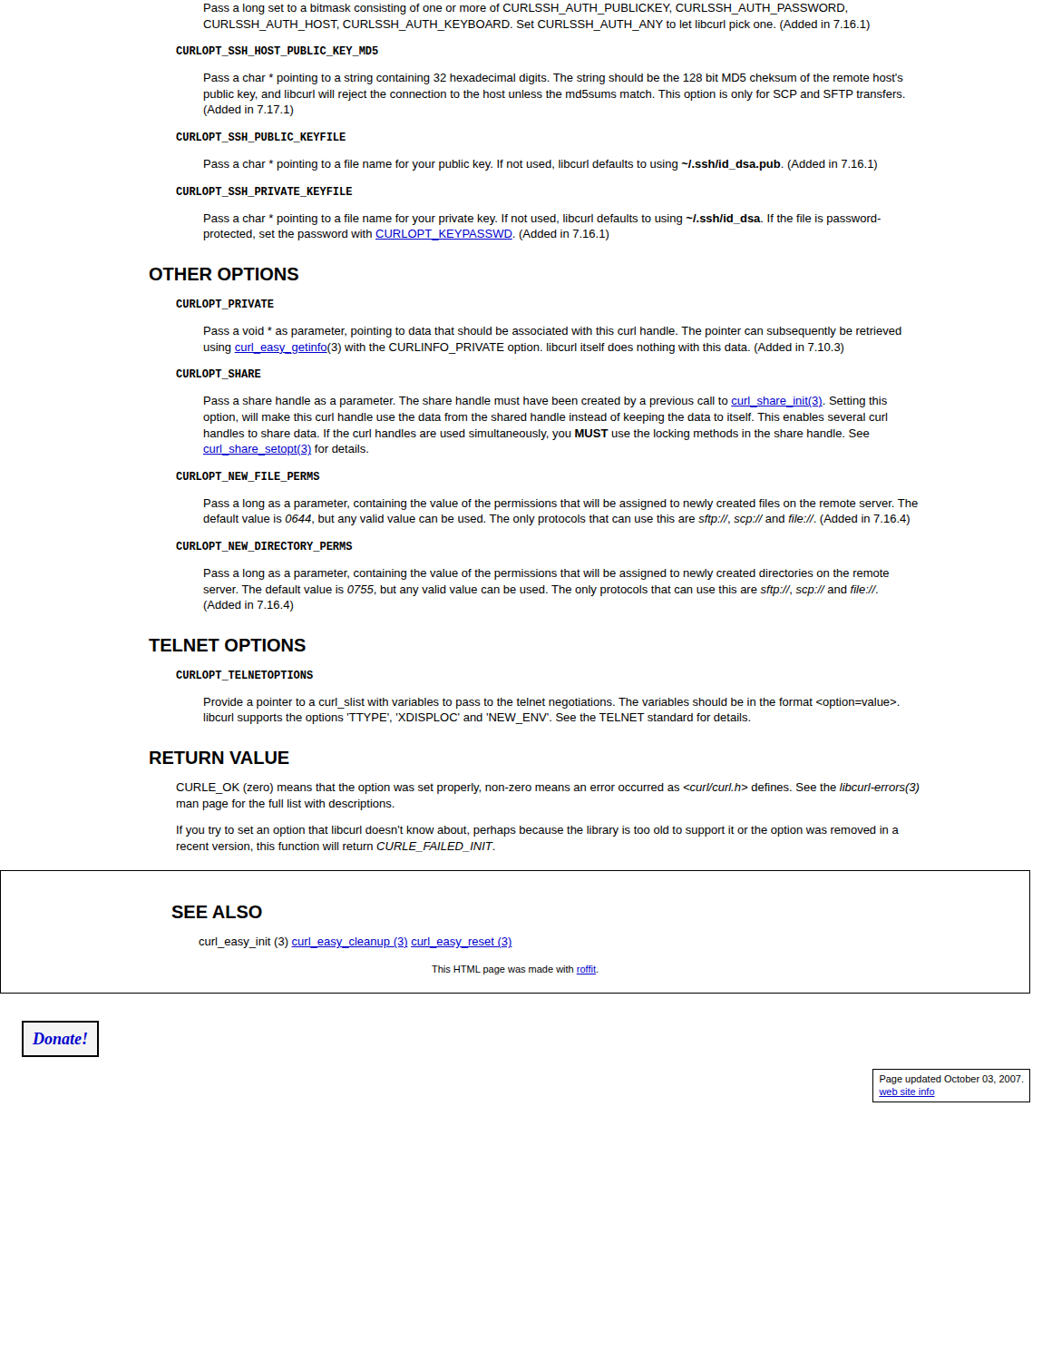Pass a long set to a bitmask consisting of one or more of CURLSSH_AUTH_PUBLICKEY, CURLSSH_AUTH_PASSWORD, CURLSSH_AUTH_HOST, CURLSSH_AUTH_KEYBOARD. Set CURLSSH_AUTH_ANY to let libcurl pick one. (Added in 7.16.1)
CURLOPT_SSH_HOST_PUBLIC_KEY_MD5
Pass a char * pointing to a string containing 32 hexadecimal digits. The string should be the 128 bit MD5 cheksum of the remote host's public key, and libcurl will reject the connection to the host unless the md5sums match. This option is only for SCP and SFTP transfers. (Added in 7.17.1)
CURLOPT_SSH_PUBLIC_KEYFILE
Pass a char * pointing to a file name for your public key. If not used, libcurl defaults to using ~/.ssh/id_dsa.pub. (Added in 7.16.1)
CURLOPT_SSH_PRIVATE_KEYFILE
Pass a char * pointing to a file name for your private key. If not used, libcurl defaults to using ~/.ssh/id_dsa. If the file is password-protected, set the password with CURLOPT_KEYPASSWD. (Added in 7.16.1)
OTHER OPTIONS
CURLOPT_PRIVATE
Pass a void * as parameter, pointing to data that should be associated with this curl handle. The pointer can subsequently be retrieved using curl_easy_getinfo(3) with the CURLINFO_PRIVATE option. libcurl itself does nothing with this data. (Added in 7.10.3)
CURLOPT_SHARE
Pass a share handle as a parameter. The share handle must have been created by a previous call to curl_share_init(3). Setting this option, will make this curl handle use the data from the shared handle instead of keeping the data to itself. This enables several curl handles to share data. If the curl handles are used simultaneously, you MUST use the locking methods in the share handle. See curl_share_setopt(3) for details.
CURLOPT_NEW_FILE_PERMS
Pass a long as a parameter, containing the value of the permissions that will be assigned to newly created files on the remote server. The default value is 0644, but any valid value can be used. The only protocols that can use this are sftp://, scp:// and file://. (Added in 7.16.4)
CURLOPT_NEW_DIRECTORY_PERMS
Pass a long as a parameter, containing the value of the permissions that will be assigned to newly created directories on the remote server. The default value is 0755, but any valid value can be used. The only protocols that can use this are sftp://, scp:// and file://. (Added in 7.16.4)
TELNET OPTIONS
CURLOPT_TELNETOPTIONS
Provide a pointer to a curl_slist with variables to pass to the telnet negotiations. The variables should be in the format <option=value>. libcurl supports the options 'TTYPE', 'XDISPLOC' and 'NEW_ENV'. See the TELNET standard for details.
RETURN VALUE
CURLE_OK (zero) means that the option was set properly, non-zero means an error occurred as <curl/curl.h> defines. See the libcurl-errors(3) man page for the full list with descriptions.
If you try to set an option that libcurl doesn't know about, perhaps because the library is too old to support it or the option was removed in a recent version, this function will return CURLE_FAILED_INIT.
SEE ALSO
curl_easy_init (3) curl_easy_cleanup (3) curl_easy_reset (3)
This HTML page was made with roffit.
Donate!
Page updated October 03, 2007.
web site info